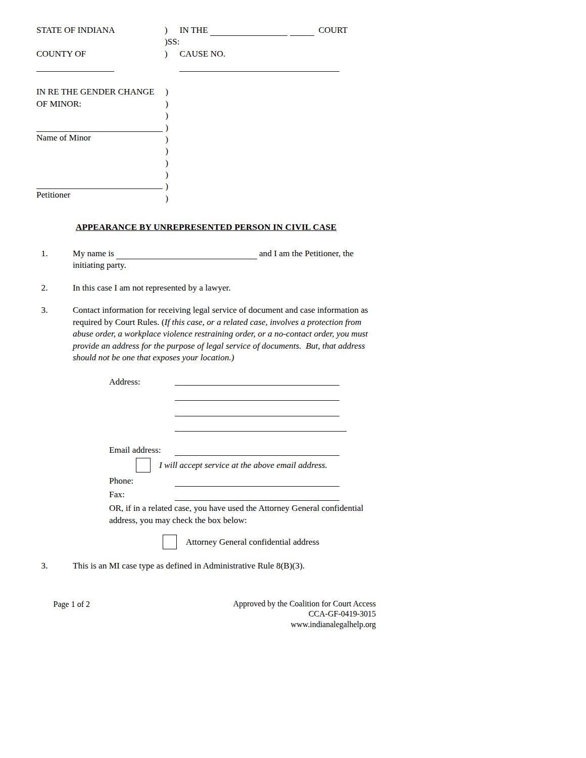| STATE OF INDIANA | ) | IN THE COURT |
| | )SS: | |
| COUNTY OF | ) | CAUSE NO. |
| IN RE THE GENDER CHANGE OF MINOR: Name of Minor Petitioner | ) ) ) ) ) ) ) ) ) ) | |
APPEARANCE BY UNREPRESENTED PERSON IN CIVIL CASE
1. My name is and I am the Petitioner, the initiating party.
2. In this case I am not represented by a lawyer.
3. Contact information for receiving legal service of document and case information as required by Court Rules. (If this case, or a related case, involves a protection from abuse order, a workplace violence restraining order, or a no-contact order, you must provide an address for the purpose of legal service of documents. But, that address should not be one that exposes your location.)
Address:
Email address:
I will accept service at the above email address.
Phone:
Fax:
OR, if in a related case, you have used the Attorney General confidential address, you may check the box below:
Attorney General confidential address
3. This is an MI case type as defined in Administrative Rule 8(B)(3).
Page 1 of 2
Approved by the Coalition for Court Access
CCA-GF-0419-3015
www.indianalegalhelp.org